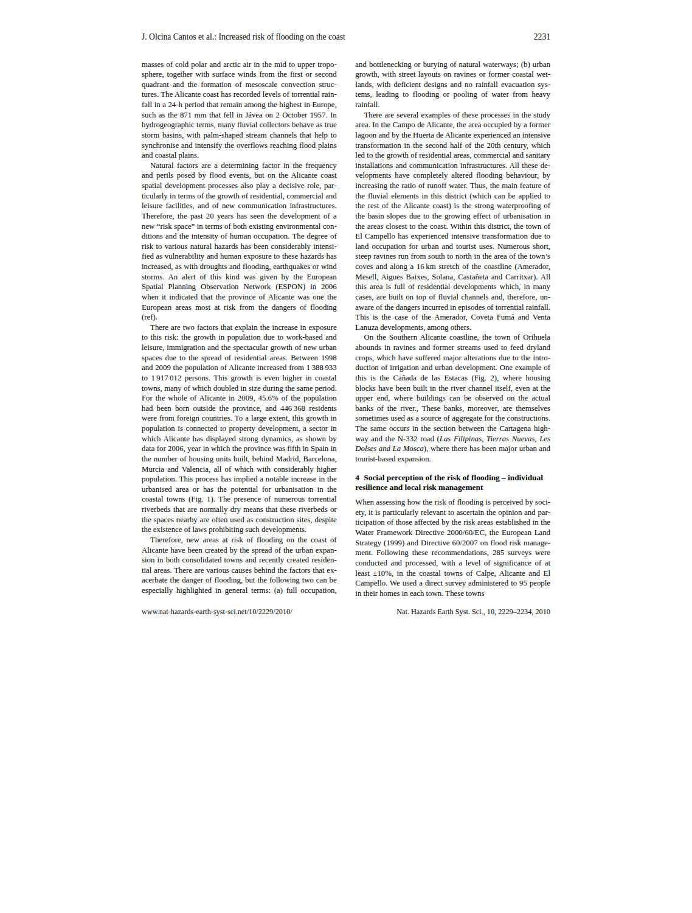J. Olcina Cantos et al.: Increased risk of flooding on the coast
2231
masses of cold polar and arctic air in the mid to upper troposphere, together with surface winds from the first or second quadrant and the formation of mesoscale convection structures. The Alicante coast has recorded levels of torrential rainfall in a 24-h period that remain among the highest in Europe, such as the 871 mm that fell in Jávea on 2 October 1957. In hydrogeographic terms, many fluvial collectors behave as true storm basins, with palm-shaped stream channels that help to synchronise and intensify the overflows reaching flood plains and coastal plains.
Natural factors are a determining factor in the frequency and perils posed by flood events, but on the Alicante coast spatial development processes also play a decisive role, particularly in terms of the growth of residential, commercial and leisure facilities, and of new communication infrastructures. Therefore, the past 20 years has seen the development of a new “risk space” in terms of both existing environmental conditions and the intensity of human occupation. The degree of risk to various natural hazards has been considerably intensified as vulnerability and human exposure to these hazards has increased, as with droughts and flooding, earthquakes or wind storms. An alert of this kind was given by the European Spatial Planning Observation Network (ESPON) in 2006 when it indicated that the province of Alicante was one the European areas most at risk from the dangers of flooding (ref).
There are two factors that explain the increase in exposure to this risk: the growth in population due to work-based and leisure, immigration and the spectacular growth of new urban spaces due to the spread of residential areas. Between 1998 and 2009 the population of Alicante increased from 1 388 933 to 1 917 012 persons. This growth is even higher in coastal towns, many of which doubled in size during the same period. For the whole of Alicante in 2009, 45.6% of the population had been born outside the province, and 446 368 residents were from foreign countries. To a large extent, this growth in population is connected to property development, a sector in which Alicante has displayed strong dynamics, as shown by data for 2006, year in which the province was fifth in Spain in the number of housing units built, behind Madrid, Barcelona, Murcia and Valencia, all of which with considerably higher population. This process has implied a notable increase in the urbanised area or has the potential for urbanisation in the coastal towns (Fig. 1). The presence of numerous torrential riverbeds that are normally dry means that these riverbeds or the spaces nearby are often used as construction sites, despite the existence of laws prohibiting such developments.
Therefore, new areas at risk of flooding on the coast of Alicante have been created by the spread of the urban expansion in both consolidated towns and recently created residential areas. There are various causes behind the factors that exacerbate the danger of flooding, but the following two can be especially highlighted in general terms: (a) full occupation, and bottlenecking or burying of natural waterways; (b) urban growth, with street layouts on ravines or former coastal wetlands, with deficient designs and no rainfall evacuation systems, leading to flooding or pooling of water from heavy rainfall.
There are several examples of these processes in the study area. In the Campo de Alicante, the area occupied by a former lagoon and by the Huerta de Alicante experienced an intensive transformation in the second half of the 20th century, which led to the growth of residential areas, commercial and sanitary installations and communication infrastructures. All these developments have completely altered flooding behaviour, by increasing the ratio of runoff water. Thus, the main feature of the fluvial elements in this district (which can be applied to the rest of the Alicante coast) is the strong waterproofing of the basin slopes due to the growing effect of urbanisation in the areas closest to the coast. Within this district, the town of El Campello has experienced intensive transformation due to land occupation for urban and tourist uses. Numerous short, steep ravines run from south to north in the area of the town’s coves and along a 16 km stretch of the coastline (Amerador, Mesell, Aigues Baixes, Solana, Castañeta and Carritxar). All this area is full of residential developments which, in many cases, are built on top of fluvial channels and, therefore, unaware of the dangers incurred in episodes of torrential rainfall. This is the case of the Amerador, Coveta Fumá and Venta Lanuza developments, among others.
On the Southern Alicante coastline, the town of Orihuela abounds in ravines and former streams used to feed dryland crops, which have suffered major alterations due to the introduction of irrigation and urban development. One example of this is the Cañada de las Estacas (Fig. 2), where housing blocks have been built in the river channel itself, even at the upper end, where buildings can be observed on the actual banks of the river., These banks, moreover, are themselves sometimes used as a source of aggregate for the constructions. The same occurs in the section between the Cartagena highway and the N-332 road (Las Filipinas, Tierras Nuevas, Les Dolses and La Mosca), where there has been major urban and tourist-based expansion.
4 Social perception of the risk of flooding – individual resilience and local risk management
When assessing how the risk of flooding is perceived by society, it is particularly relevant to ascertain the opinion and participation of those affected by the risk areas established in the Water Framework Directive 2000/60/EC, the European Land Strategy (1999) and Directive 60/2007 on flood risk management. Following these recommendations, 285 surveys were conducted and processed, with a level of significance of at least ±10%, in the coastal towns of Calpe, Alicante and El Campello. We used a direct survey administered to 95 people in their homes in each town. These towns
www.nat-hazards-earth-syst-sci.net/10/2229/2010/
Nat. Hazards Earth Syst. Sci., 10, 2229–2234, 2010